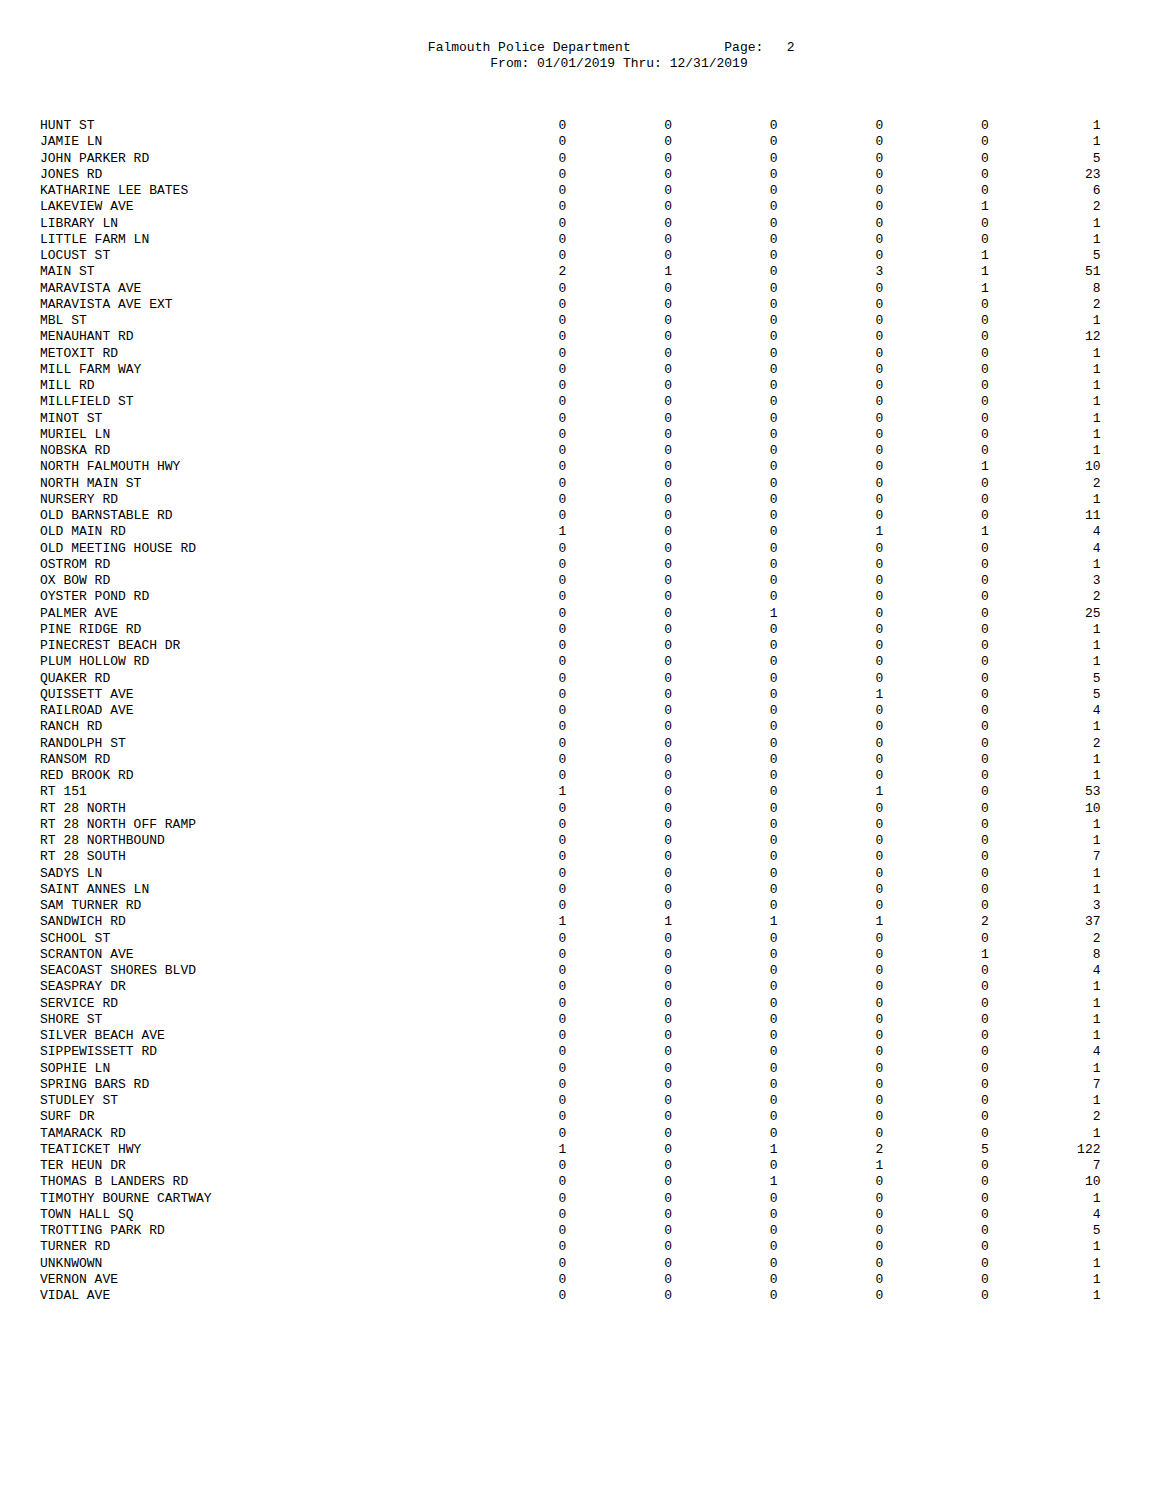Falmouth Police Department Page: 2 From: 01/01/2019 Thru: 12/31/2019
| HUNT ST | 0 | 0 | 0 | 0 | 0 | 1 |
| JAMIE LN | 0 | 0 | 0 | 0 | 0 | 1 |
| JOHN PARKER RD | 0 | 0 | 0 | 0 | 0 | 5 |
| JONES RD | 0 | 0 | 0 | 0 | 0 | 23 |
| KATHARINE LEE BATES | 0 | 0 | 0 | 0 | 0 | 6 |
| LAKEVIEW AVE | 0 | 0 | 0 | 0 | 1 | 2 |
| LIBRARY LN | 0 | 0 | 0 | 0 | 0 | 1 |
| LITTLE FARM LN | 0 | 0 | 0 | 0 | 0 | 1 |
| LOCUST ST | 0 | 0 | 0 | 0 | 1 | 5 |
| MAIN ST | 2 | 1 | 0 | 3 | 1 | 51 |
| MARAVISTA AVE | 0 | 0 | 0 | 0 | 1 | 8 |
| MARAVISTA AVE EXT | 0 | 0 | 0 | 0 | 0 | 2 |
| MBL ST | 0 | 0 | 0 | 0 | 0 | 1 |
| MENAUHANT RD | 0 | 0 | 0 | 0 | 0 | 12 |
| METOXIT RD | 0 | 0 | 0 | 0 | 0 | 1 |
| MILL FARM WAY | 0 | 0 | 0 | 0 | 0 | 1 |
| MILL RD | 0 | 0 | 0 | 0 | 0 | 1 |
| MILLFIELD ST | 0 | 0 | 0 | 0 | 0 | 1 |
| MINOT ST | 0 | 0 | 0 | 0 | 0 | 1 |
| MURIEL LN | 0 | 0 | 0 | 0 | 0 | 1 |
| NOBSKA RD | 0 | 0 | 0 | 0 | 0 | 1 |
| NORTH FALMOUTH HWY | 0 | 0 | 0 | 0 | 1 | 10 |
| NORTH MAIN ST | 0 | 0 | 0 | 0 | 0 | 2 |
| NURSERY RD | 0 | 0 | 0 | 0 | 0 | 1 |
| OLD BARNSTABLE RD | 0 | 0 | 0 | 0 | 0 | 11 |
| OLD MAIN RD | 1 | 0 | 0 | 1 | 1 | 4 |
| OLD MEETING HOUSE RD | 0 | 0 | 0 | 0 | 0 | 4 |
| OSTROM RD | 0 | 0 | 0 | 0 | 0 | 1 |
| OX BOW RD | 0 | 0 | 0 | 0 | 0 | 3 |
| OYSTER POND RD | 0 | 0 | 0 | 0 | 0 | 2 |
| PALMER AVE | 0 | 0 | 1 | 0 | 0 | 25 |
| PINE RIDGE RD | 0 | 0 | 0 | 0 | 0 | 1 |
| PINECREST BEACH DR | 0 | 0 | 0 | 0 | 0 | 1 |
| PLUM HOLLOW RD | 0 | 0 | 0 | 0 | 0 | 1 |
| QUAKER RD | 0 | 0 | 0 | 0 | 0 | 5 |
| QUISSETT AVE | 0 | 0 | 0 | 1 | 0 | 5 |
| RAILROAD AVE | 0 | 0 | 0 | 0 | 0 | 4 |
| RANCH RD | 0 | 0 | 0 | 0 | 0 | 1 |
| RANDOLPH ST | 0 | 0 | 0 | 0 | 0 | 2 |
| RANSOM RD | 0 | 0 | 0 | 0 | 0 | 1 |
| RED BROOK RD | 0 | 0 | 0 | 0 | 0 | 1 |
| RT 151 | 1 | 0 | 0 | 1 | 0 | 53 |
| RT 28 NORTH | 0 | 0 | 0 | 0 | 0 | 10 |
| RT 28 NORTH OFF RAMP | 0 | 0 | 0 | 0 | 0 | 1 |
| RT 28 NORTHBOUND | 0 | 0 | 0 | 0 | 0 | 1 |
| RT 28 SOUTH | 0 | 0 | 0 | 0 | 0 | 7 |
| SADYS LN | 0 | 0 | 0 | 0 | 0 | 1 |
| SAINT ANNES LN | 0 | 0 | 0 | 0 | 0 | 1 |
| SAM TURNER RD | 0 | 0 | 0 | 0 | 0 | 3 |
| SANDWICH RD | 1 | 1 | 1 | 1 | 2 | 37 |
| SCHOOL ST | 0 | 0 | 0 | 0 | 0 | 2 |
| SCRANTON AVE | 0 | 0 | 0 | 0 | 1 | 8 |
| SEACOAST SHORES BLVD | 0 | 0 | 0 | 0 | 0 | 4 |
| SEASPRAY DR | 0 | 0 | 0 | 0 | 0 | 1 |
| SERVICE RD | 0 | 0 | 0 | 0 | 0 | 1 |
| SHORE ST | 0 | 0 | 0 | 0 | 0 | 1 |
| SILVER BEACH AVE | 0 | 0 | 0 | 0 | 0 | 1 |
| SIPPEWISSETT RD | 0 | 0 | 0 | 0 | 0 | 4 |
| SOPHIE LN | 0 | 0 | 0 | 0 | 0 | 1 |
| SPRING BARS RD | 0 | 0 | 0 | 0 | 0 | 7 |
| STUDLEY ST | 0 | 0 | 0 | 0 | 0 | 1 |
| SURF DR | 0 | 0 | 0 | 0 | 0 | 2 |
| TAMARACK RD | 0 | 0 | 0 | 0 | 0 | 1 |
| TEATICKET HWY | 1 | 0 | 1 | 2 | 5 | 122 |
| TER HEUN DR | 0 | 0 | 0 | 1 | 0 | 7 |
| THOMAS B LANDERS RD | 0 | 0 | 1 | 0 | 0 | 10 |
| TIMOTHY BOURNE CARTWAY | 0 | 0 | 0 | 0 | 0 | 1 |
| TOWN HALL SQ | 0 | 0 | 0 | 0 | 0 | 4 |
| TROTTING PARK RD | 0 | 0 | 0 | 0 | 0 | 5 |
| TURNER RD | 0 | 0 | 0 | 0 | 0 | 1 |
| UNKNWOWN | 0 | 0 | 0 | 0 | 0 | 1 |
| VERNON AVE | 0 | 0 | 0 | 0 | 0 | 1 |
| VIDAL AVE | 0 | 0 | 0 | 0 | 0 | 1 |